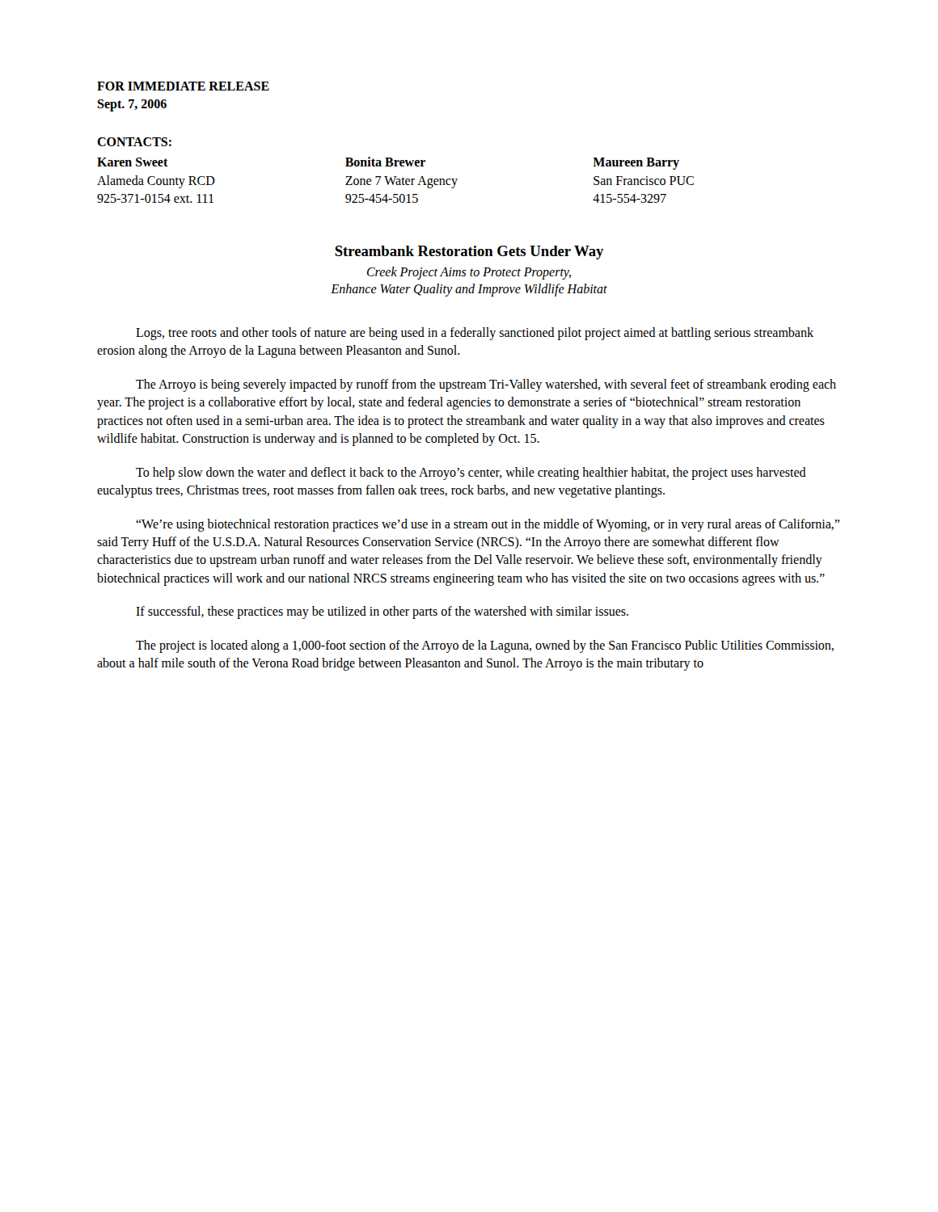FOR IMMEDIATE RELEASE
Sept. 7, 2006
CONTACTS:
| Karen Sweet | Bonita Brewer | Maureen Barry |
| Alameda County RCD | Zone 7 Water Agency | San Francisco PUC |
| 925-371-0154 ext. 111 | 925-454-5015 | 415-554-3297 |
Streambank Restoration Gets Under Way
Creek Project Aims to Protect Property,
Enhance Water Quality and Improve Wildlife Habitat
Logs, tree roots and other tools of nature are being used in a federally sanctioned pilot project aimed at battling serious streambank erosion along the Arroyo de la Laguna between Pleasanton and Sunol.
The Arroyo is being severely impacted by runoff from the upstream Tri-Valley watershed, with several feet of streambank eroding each year. The project is a collaborative effort by local, state and federal agencies to demonstrate a series of “biotechnical” stream restoration practices not often used in a semi-urban area. The idea is to protect the streambank and water quality in a way that also improves and creates wildlife habitat. Construction is underway and is planned to be completed by Oct. 15.
To help slow down the water and deflect it back to the Arroyo’s center, while creating healthier habitat, the project uses harvested eucalyptus trees, Christmas trees, root masses from fallen oak trees, rock barbs, and new vegetative plantings.
“We’re using biotechnical restoration practices we’d use in a stream out in the middle of Wyoming, or in very rural areas of California,” said Terry Huff of the U.S.D.A. Natural Resources Conservation Service (NRCS). “In the Arroyo there are somewhat different flow characteristics due to upstream urban runoff and water releases from the Del Valle reservoir. We believe these soft, environmentally friendly biotechnical practices will work and our national NRCS streams engineering team who has visited the site on two occasions agrees with us.”
If successful, these practices may be utilized in other parts of the watershed with similar issues.
The project is located along a 1,000-foot section of the Arroyo de la Laguna, owned by the San Francisco Public Utilities Commission, about a half mile south of the Verona Road bridge between Pleasanton and Sunol. The Arroyo is the main tributary to